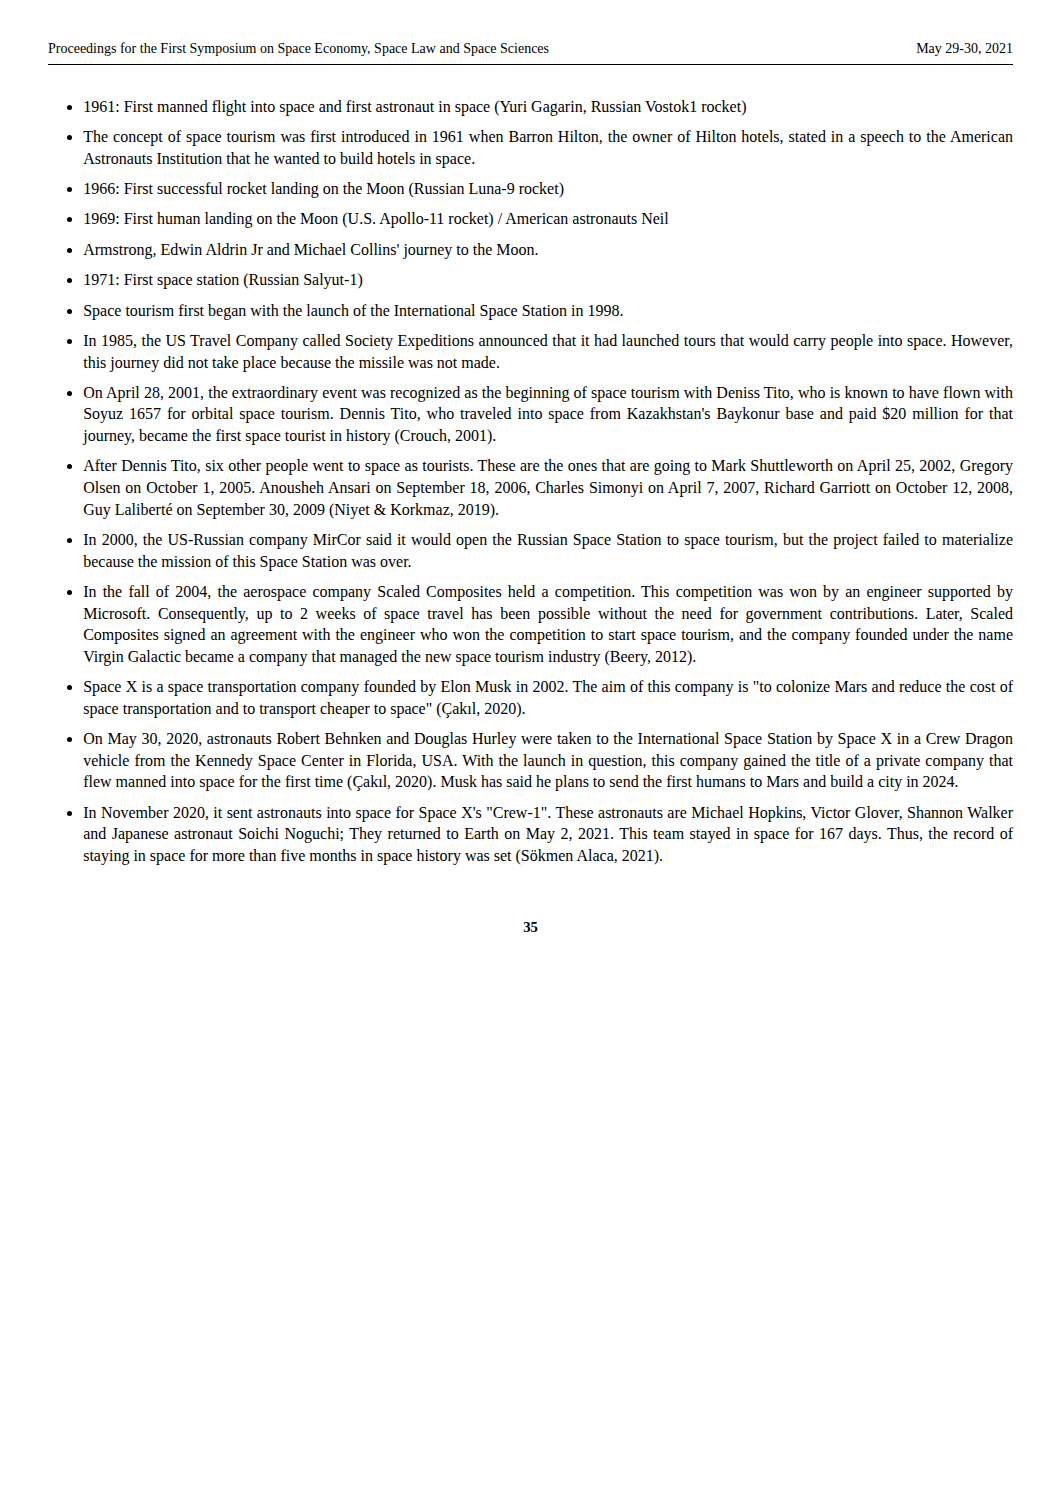Proceedings for the First Symposium on Space Economy, Space Law and Space Sciences
May 29-30, 2021
1961: First manned flight into space and first astronaut in space (Yuri Gagarin, Russian Vostok1 rocket)
The concept of space tourism was first introduced in 1961 when Barron Hilton, the owner of Hilton hotels, stated in a speech to the American Astronauts Institution that he wanted to build hotels in space.
1966: First successful rocket landing on the Moon (Russian Luna-9 rocket)
1969: First human landing on the Moon (U.S. Apollo-11 rocket) / American astronauts Neil
Armstrong, Edwin Aldrin Jr and Michael Collins' journey to the Moon.
1971: First space station (Russian Salyut-1)
Space tourism first began with the launch of the International Space Station in 1998.
In 1985, the US Travel Company called Society Expeditions announced that it had launched tours that would carry people into space. However, this journey did not take place because the missile was not made.
On April 28, 2001, the extraordinary event was recognized as the beginning of space tourism with Deniss Tito, who is known to have flown with Soyuz 1657 for orbital space tourism. Dennis Tito, who traveled into space from Kazakhstan's Baykonur base and paid $20 million for that journey, became the first space tourist in history (Crouch, 2001).
After Dennis Tito, six other people went to space as tourists. These are the ones that are going to Mark Shuttleworth on April 25, 2002, Gregory Olsen on October 1, 2005. Anousheh Ansari on September 18, 2006, Charles Simonyi on April 7, 2007, Richard Garriott on October 12, 2008, Guy Laliberté on September 30, 2009 (Niyet & Korkmaz, 2019).
In 2000, the US-Russian company MirCor said it would open the Russian Space Station to space tourism, but the project failed to materialize because the mission of this Space Station was over.
In the fall of 2004, the aerospace company Scaled Composites held a competition. This competition was won by an engineer supported by Microsoft. Consequently, up to 2 weeks of space travel has been possible without the need for government contributions. Later, Scaled Composites signed an agreement with the engineer who won the competition to start space tourism, and the company founded under the name Virgin Galactic became a company that managed the new space tourism industry (Beery, 2012).
Space X is a space transportation company founded by Elon Musk in 2002. The aim of this company is "to colonize Mars and reduce the cost of space transportation and to transport cheaper to space" (Çakıl, 2020).
On May 30, 2020, astronauts Robert Behnken and Douglas Hurley were taken to the International Space Station by Space X in a Crew Dragon vehicle from the Kennedy Space Center in Florida, USA. With the launch in question, this company gained the title of a private company that flew manned into space for the first time (Çakıl, 2020). Musk has said he plans to send the first humans to Mars and build a city in 2024.
In November 2020, it sent astronauts into space for Space X's "Crew-1". These astronauts are Michael Hopkins, Victor Glover, Shannon Walker and Japanese astronaut Soichi Noguchi; They returned to Earth on May 2, 2021. This team stayed in space for 167 days. Thus, the record of staying in space for more than five months in space history was set (Sökmen Alaca, 2021).
35